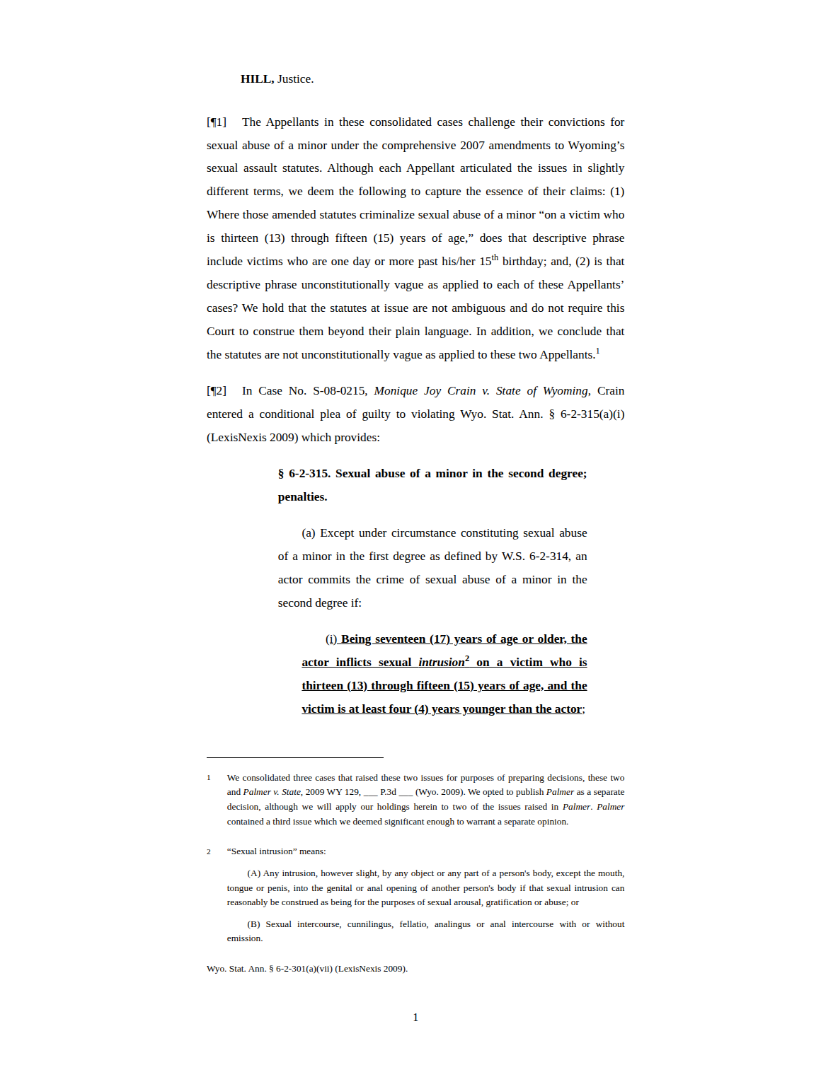HILL, Justice.
[¶1] The Appellants in these consolidated cases challenge their convictions for sexual abuse of a minor under the comprehensive 2007 amendments to Wyoming’s sexual assault statutes. Although each Appellant articulated the issues in slightly different terms, we deem the following to capture the essence of their claims: (1) Where those amended statutes criminalize sexual abuse of a minor “on a victim who is thirteen (13) through fifteen (15) years of age,” does that descriptive phrase include victims who are one day or more past his/her 15th birthday; and, (2) is that descriptive phrase unconstitutionally vague as applied to each of these Appellants’ cases? We hold that the statutes at issue are not ambiguous and do not require this Court to construe them beyond their plain language. In addition, we conclude that the statutes are not unconstitutionally vague as applied to these two Appellants.1
[¶2] In Case No. S-08-0215, Monique Joy Crain v. State of Wyoming, Crain entered a conditional plea of guilty to violating Wyo. Stat. Ann. § 6-2-315(a)(i) (LexisNexis 2009) which provides:
§ 6-2-315. Sexual abuse of a minor in the second degree; penalties.
(a) Except under circumstance constituting sexual abuse of a minor in the first degree as defined by W.S. 6-2-314, an actor commits the crime of sexual abuse of a minor in the second degree if:
(i) Being seventeen (17) years of age or older, the actor inflicts sexual intrusion2 on a victim who is thirteen (13) through fifteen (15) years of age, and the victim is at least four (4) years younger than the actor;
1
We consolidated three cases that raised these two issues for purposes of preparing decisions, these two and Palmer v. State, 2009 WY 129, ___ P.3d ___ (Wyo. 2009). We opted to publish Palmer as a separate decision, although we will apply our holdings herein to two of the issues raised in Palmer. Palmer contained a third issue which we deemed significant enough to warrant a separate opinion.
2
“Sexual intrusion” means:
(A) Any intrusion, however slight, by any object or any part of a person's body, except the mouth, tongue or penis, into the genital or anal opening of another person's body if that sexual intrusion can reasonably be construed as being for the purposes of sexual arousal, gratification or abuse; or
(B) Sexual intercourse, cunnilingus, fellatio, analingus or anal intercourse with or without emission.
Wyo. Stat. Ann. § 6-2-301(a)(vii) (LexisNexis 2009).
1